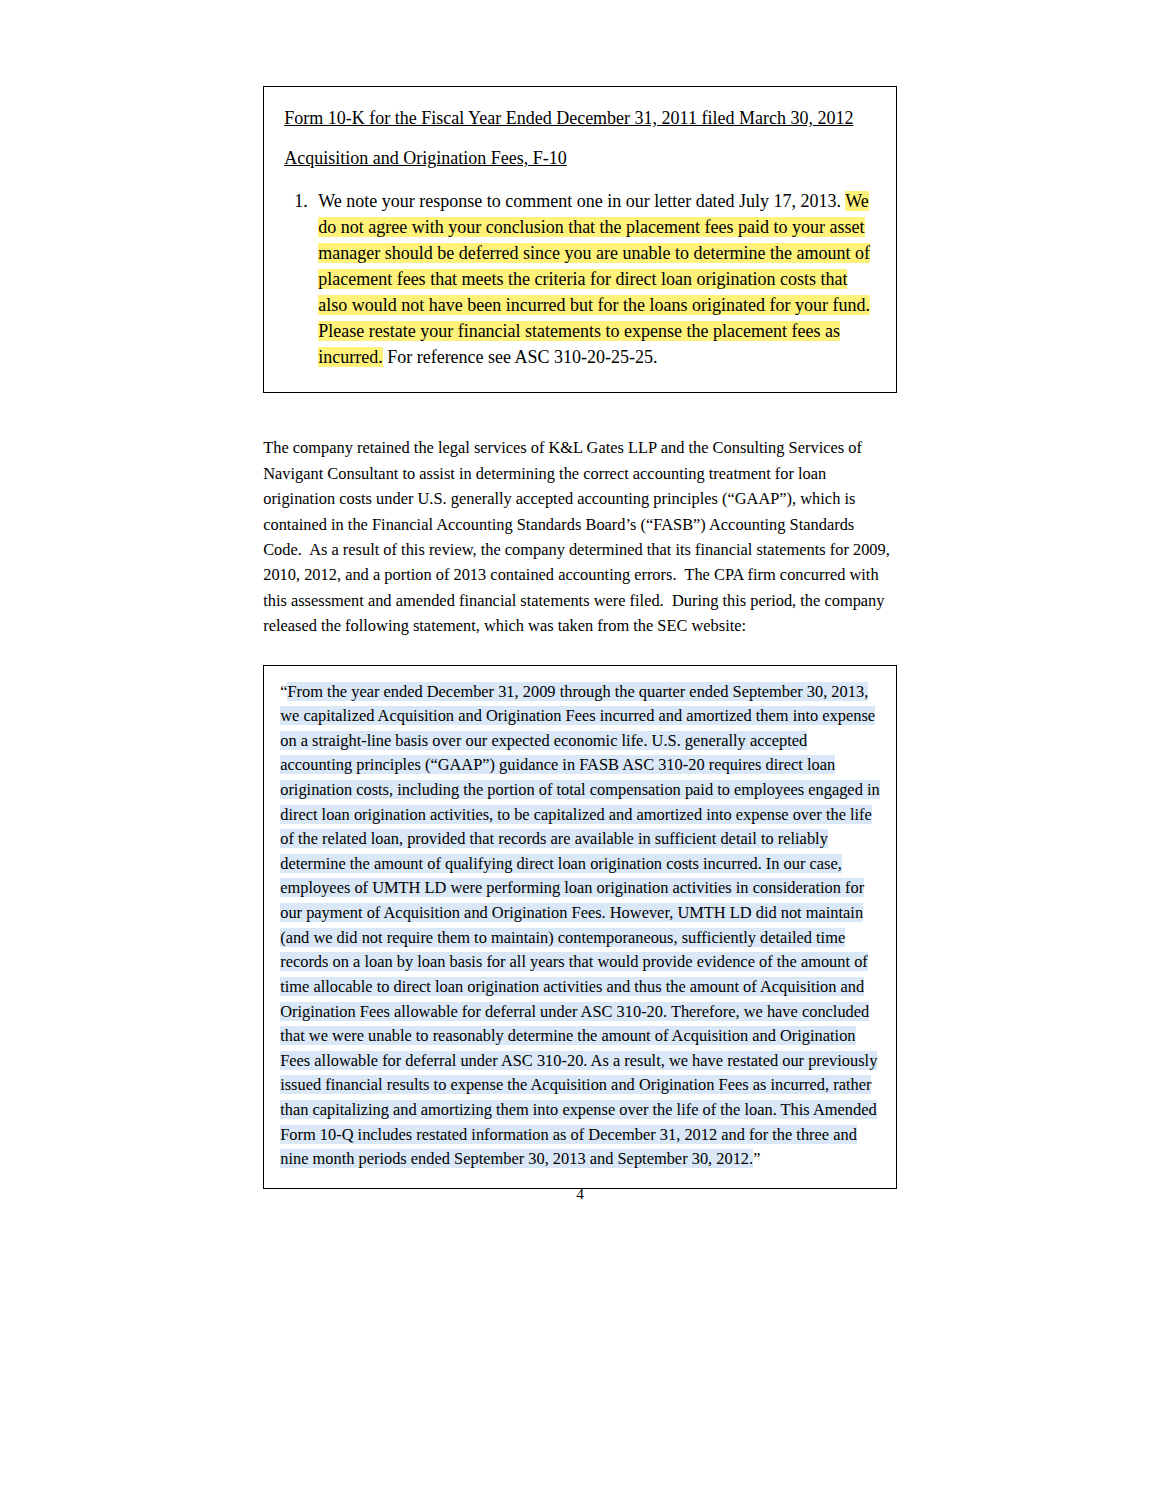Form 10-K for the Fiscal Year Ended December 31, 2011 filed March 30, 2012
Acquisition and Origination Fees, F-10
We note your response to comment one in our letter dated July 17, 2013. We do not agree with your conclusion that the placement fees paid to your asset manager should be deferred since you are unable to determine the amount of placement fees that meets the criteria for direct loan origination costs that also would not have been incurred but for the loans originated for your fund. Please restate your financial statements to expense the placement fees as incurred. For reference see ASC 310-20-25-25.
The company retained the legal services of K&L Gates LLP and the Consulting Services of Navigant Consultant to assist in determining the correct accounting treatment for loan origination costs under U.S. generally accepted accounting principles (“GAAP”), which is contained in the Financial Accounting Standards Board’s (“FASB”) Accounting Standards Code. As a result of this review, the company determined that its financial statements for 2009, 2010, 2012, and a portion of 2013 contained accounting errors. The CPA firm concurred with this assessment and amended financial statements were filed. During this period, the company released the following statement, which was taken from the SEC website:
“From the year ended December 31, 2009 through the quarter ended September 30, 2013, we capitalized Acquisition and Origination Fees incurred and amortized them into expense on a straight-line basis over our expected economic life. U.S. generally accepted accounting principles (“GAAP”) guidance in FASB ASC 310-20 requires direct loan origination costs, including the portion of total compensation paid to employees engaged in direct loan origination activities, to be capitalized and amortized into expense over the life of the related loan, provided that records are available in sufficient detail to reliably determine the amount of qualifying direct loan origination costs incurred. In our case, employees of UMTH LD were performing loan origination activities in consideration for our payment of Acquisition and Origination Fees. However, UMTH LD did not maintain (and we did not require them to maintain) contemporaneous, sufficiently detailed time records on a loan by loan basis for all years that would provide evidence of the amount of time allocable to direct loan origination activities and thus the amount of Acquisition and Origination Fees allowable for deferral under ASC 310-20. Therefore, we have concluded that we were unable to reasonably determine the amount of Acquisition and Origination Fees allowable for deferral under ASC 310-20. As a result, we have restated our previously issued financial results to expense the Acquisition and Origination Fees as incurred, rather than capitalizing and amortizing them into expense over the life of the loan. This Amended Form 10-Q includes restated information as of December 31, 2012 and for the three and nine month periods ended September 30, 2013 and September 30, 2012.”
4